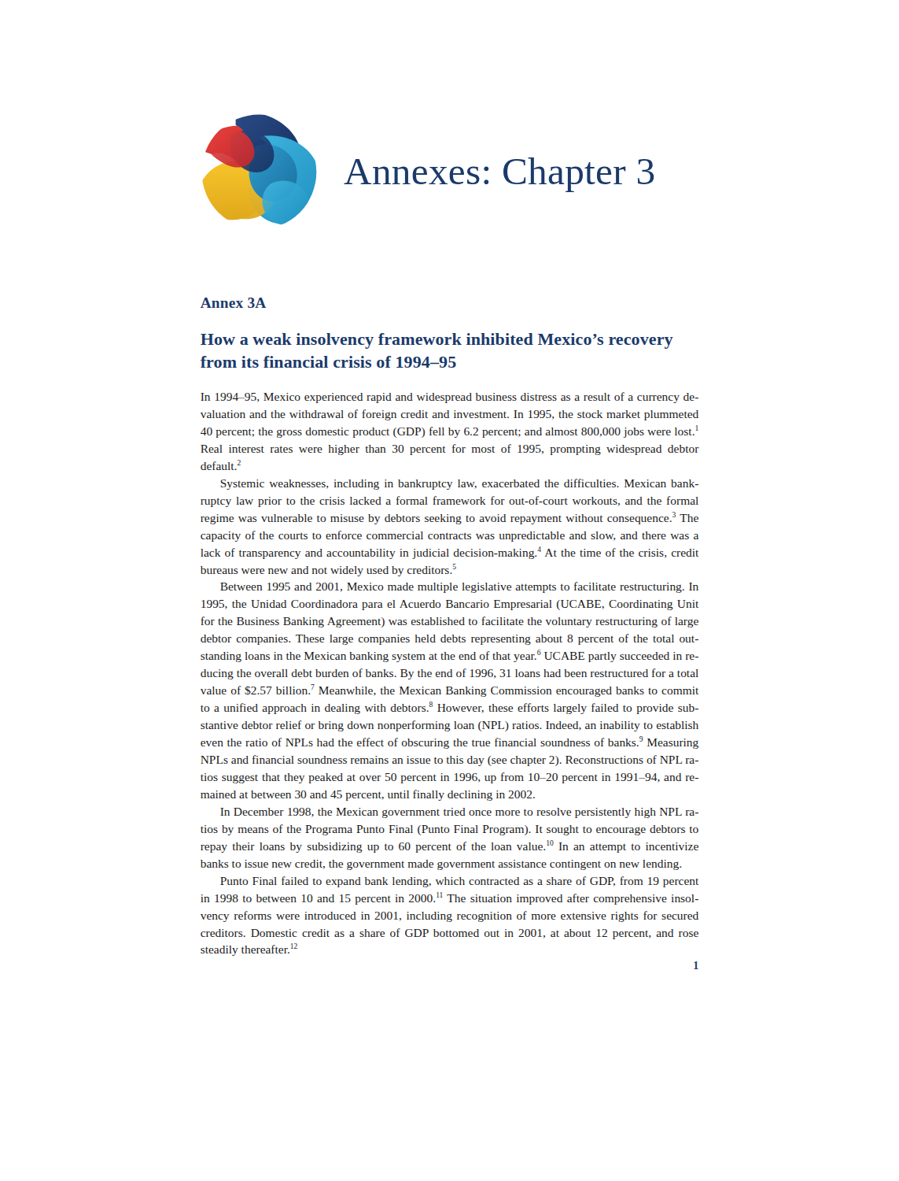Annexes: Chapter 3
Annex 3A
How a weak insolvency framework inhibited Mexico’s recovery from its financial crisis of 1994–95
In 1994–95, Mexico experienced rapid and widespread business distress as a result of a currency devaluation and the withdrawal of foreign credit and investment. In 1995, the stock market plummeted 40 percent; the gross domestic product (GDP) fell by 6.2 percent; and almost 800,000 jobs were lost.1 Real interest rates were higher than 30 percent for most of 1995, prompting widespread debtor default.2
Systemic weaknesses, including in bankruptcy law, exacerbated the difficulties. Mexican bankruptcy law prior to the crisis lacked a formal framework for out-of-court workouts, and the formal regime was vulnerable to misuse by debtors seeking to avoid repayment without consequence.3 The capacity of the courts to enforce commercial contracts was unpredictable and slow, and there was a lack of transparency and accountability in judicial decision-making.4 At the time of the crisis, credit bureaus were new and not widely used by creditors.5
Between 1995 and 2001, Mexico made multiple legislative attempts to facilitate restructuring. In 1995, the Unidad Coordinadora para el Acuerdo Bancario Empresarial (UCABE, Coordinating Unit for the Business Banking Agreement) was established to facilitate the voluntary restructuring of large debtor companies. These large companies held debts representing about 8 percent of the total outstanding loans in the Mexican banking system at the end of that year.6 UCABE partly succeeded in reducing the overall debt burden of banks. By the end of 1996, 31 loans had been restructured for a total value of $2.57 billion.7 Meanwhile, the Mexican Banking Commission encouraged banks to commit to a unified approach in dealing with debtors.8 However, these efforts largely failed to provide substantive debtor relief or bring down nonperforming loan (NPL) ratios. Indeed, an inability to establish even the ratio of NPLs had the effect of obscuring the true financial soundness of banks.9 Measuring NPLs and financial soundness remains an issue to this day (see chapter 2). Reconstructions of NPL ratios suggest that they peaked at over 50 percent in 1996, up from 10–20 percent in 1991–94, and remained at between 30 and 45 percent, until finally declining in 2002.
In December 1998, the Mexican government tried once more to resolve persistently high NPL ratios by means of the Programa Punto Final (Punto Final Program). It sought to encourage debtors to repay their loans by subsidizing up to 60 percent of the loan value.10 In an attempt to incentivize banks to issue new credit, the government made government assistance contingent on new lending.
Punto Final failed to expand bank lending, which contracted as a share of GDP, from 19 percent in 1998 to between 10 and 15 percent in 2000.11 The situation improved after comprehensive insolvency reforms were introduced in 2001, including recognition of more extensive rights for secured creditors. Domestic credit as a share of GDP bottomed out in 2001, at about 12 percent, and rose steadily thereafter.12
1